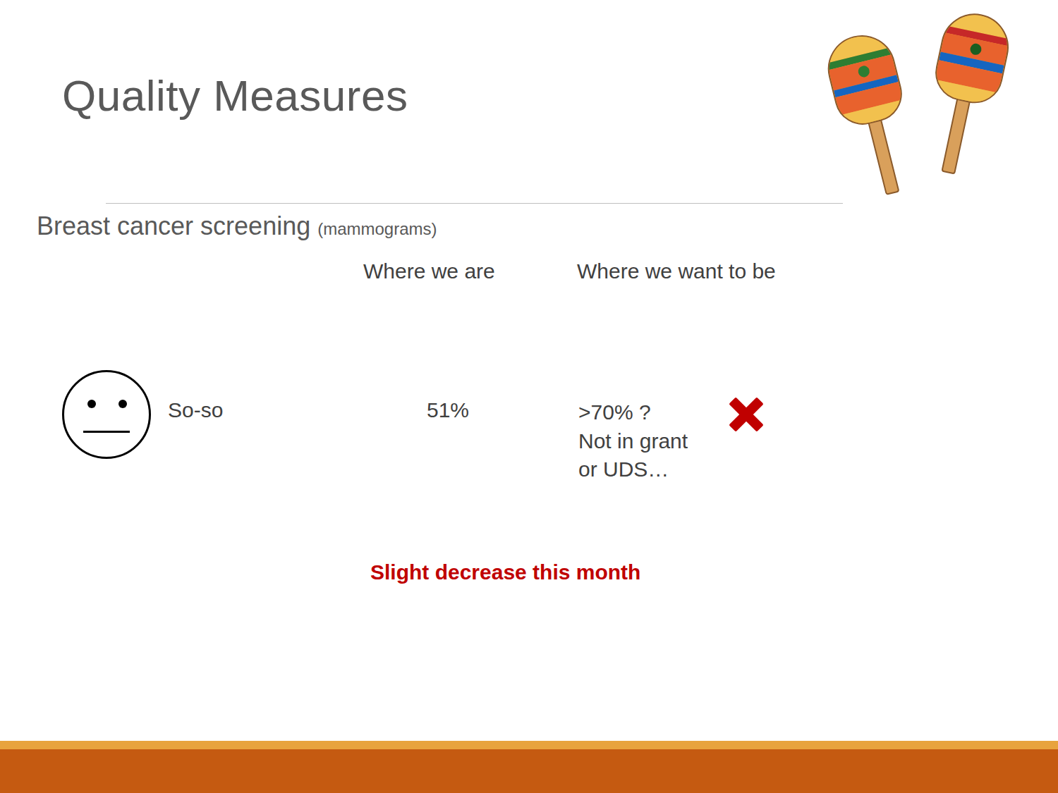Quality Measures
Breast cancer screening (mammograms)
Where we are
Where we want to be
So-so
51%
>70% ?
Not in grant
or UDS…
Slight decrease this month